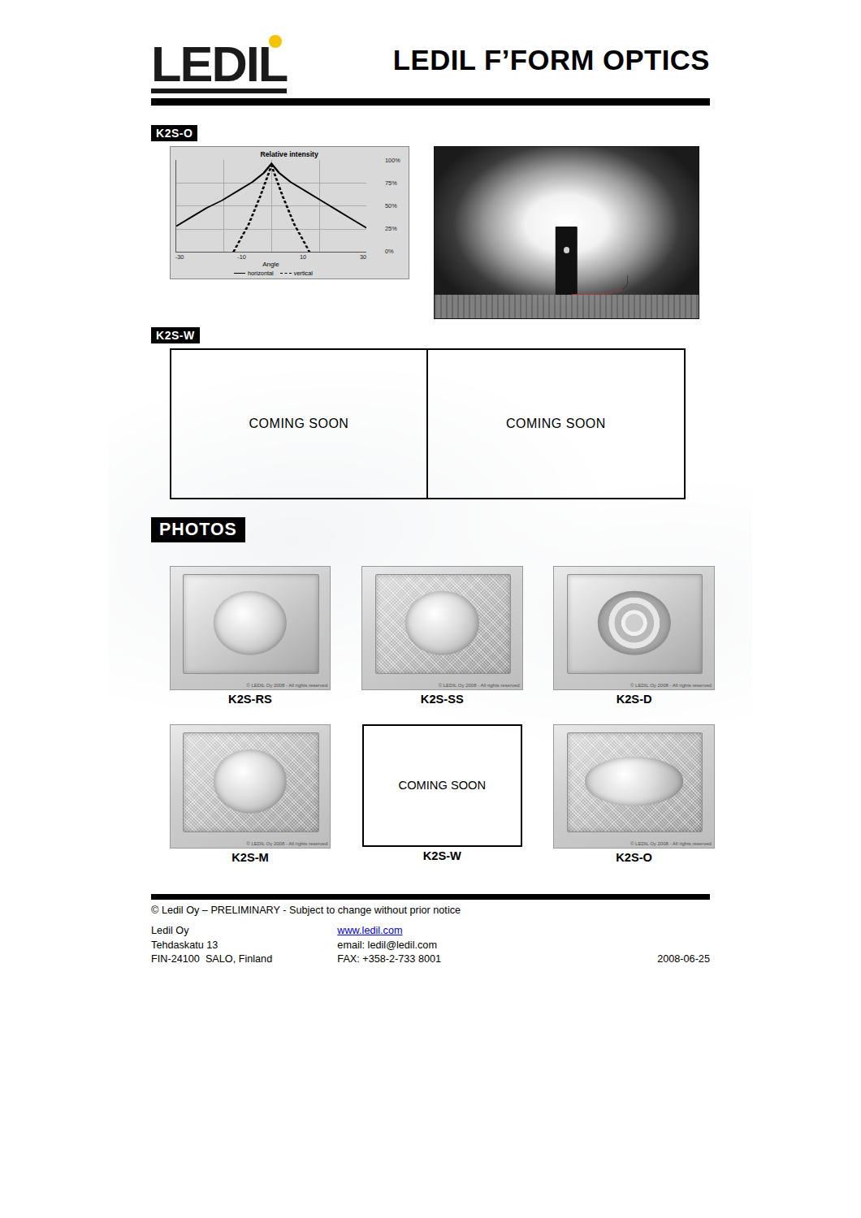LEDIL
LEDIL F’FORM OPTICS
K2S-O
Relative intensity
100% 75% 50% 25% 0%
-30-101030
Angle
horizontal vertical
K2S-W
COMING SOON
COMING SOON
PHOTOS
© LEDIL Oy 2008 - All rights reserved
K2S-RS
© LEDIL Oy 2008 - All rights reserved
K2S-SS
© LEDIL Oy 2008 - All rights reserved
K2S-D
© LEDIL Oy 2008 - All rights reserved
K2S-M
COMING SOON
K2S-W
© LEDIL Oy 2008 - All rights reserved
K2S-O
© Ledil Oy – PRELIMINARY - Subject to change without prior notice
Ledil Oy
Tehdaskatu 13
FIN-24100 SALO, Finland
www.ledil.com
email: ledil@ledil.com
FAX: +358-2-733 8001
2008-06-25